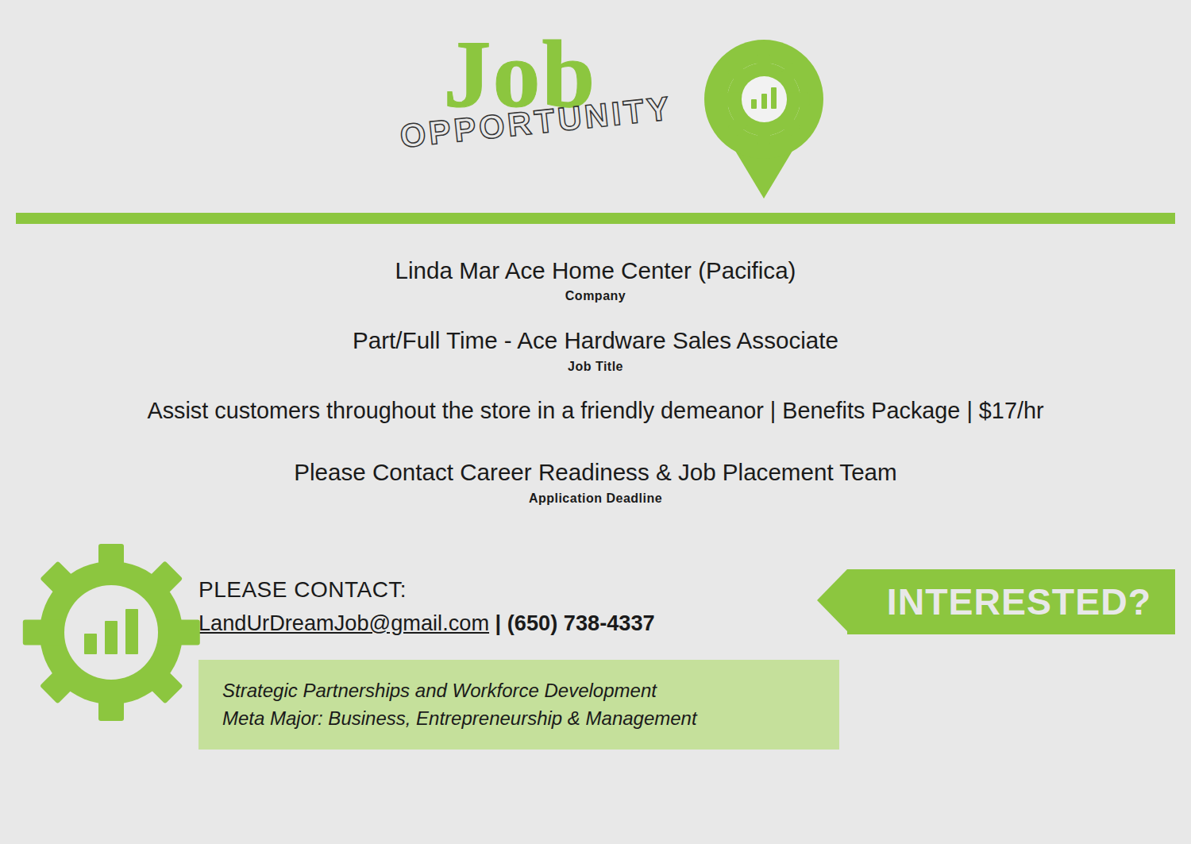Job
Opportunity
Linda Mar Ace Home Center (Pacifica)
Company
Part/Full Time - Ace Hardware Sales Associate
Job Title
Assist customers throughout the store in a friendly demeanor | Benefits Package | $17/hr
Please Contact Career Readiness & Job Placement Team
Application Deadline
PLEASE CONTACT:
LandUrDreamJob@gmail.com | (650) 738-4337
Strategic Partnerships and Workforce Development
Meta Major: Business, Entrepreneurship & Management
INTERESTED?